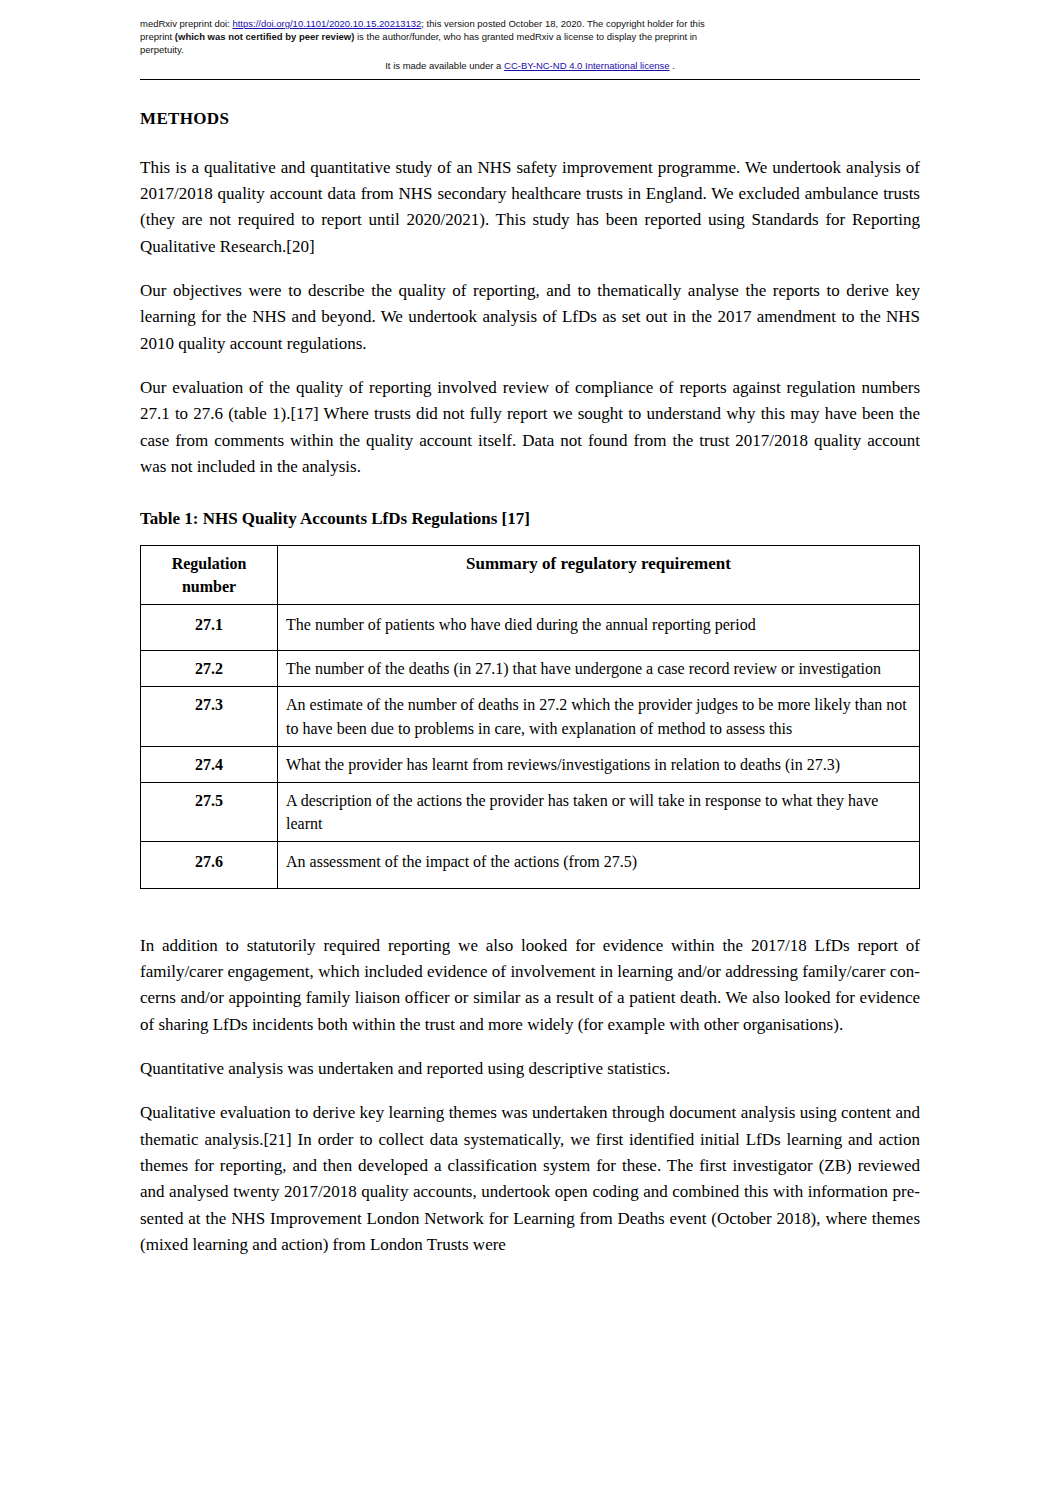medRxiv preprint doi: https://doi.org/10.1101/2020.10.15.20213132; this version posted October 18, 2020. The copyright holder for this
preprint (which was not certified by peer review) is the author/funder, who has granted medRxiv a license to display the preprint in
perpetuity.
It is made available under a CC-BY-NC-ND 4.0 International license .
METHODS
This is a qualitative and quantitative study of an NHS safety improvement programme. We undertook analysis of 2017/2018 quality account data from NHS secondary healthcare trusts in England. We excluded ambulance trusts (they are not required to report until 2020/2021). This study has been reported using Standards for Reporting Qualitative Research.[20]
Our objectives were to describe the quality of reporting, and to thematically analyse the reports to derive key learning for the NHS and beyond. We undertook analysis of LfDs as set out in the 2017 amendment to the NHS 2010 quality account regulations.
Our evaluation of the quality of reporting involved review of compliance of reports against regulation numbers 27.1 to 27.6 (table 1).[17] Where trusts did not fully report we sought to understand why this may have been the case from comments within the quality account itself. Data not found from the trust 2017/2018 quality account was not included in the analysis.
Table 1: NHS Quality Accounts LfDs Regulations [17]
| Regulation number | Summary of regulatory requirement |
| --- | --- |
| 27.1 | The number of patients who have died during the annual reporting period |
| 27.2 | The number of the deaths (in 27.1) that have undergone a case record review or investigation |
| 27.3 | An estimate of the number of deaths in 27.2 which the provider judges to be more likely than not to have been due to problems in care, with explanation of method to assess this |
| 27.4 | What the provider has learnt from reviews/investigations in relation to deaths (in 27.3) |
| 27.5 | A description of the actions the provider has taken or will take in response to what they have learnt |
| 27.6 | An assessment of the impact of the actions (from 27.5) |
In addition to statutorily required reporting we also looked for evidence within the 2017/18 LfDs report of family/carer engagement, which included evidence of involvement in learning and/or addressing family/carer concerns and/or appointing family liaison officer or similar as a result of a patient death. We also looked for evidence of sharing LfDs incidents both within the trust and more widely (for example with other organisations).
Quantitative analysis was undertaken and reported using descriptive statistics.
Qualitative evaluation to derive key learning themes was undertaken through document analysis using content and thematic analysis.[21] In order to collect data systematically, we first identified initial LfDs learning and action themes for reporting, and then developed a classification system for these. The first investigator (ZB) reviewed and analysed twenty 2017/2018 quality accounts, undertook open coding and combined this with information presented at the NHS Improvement London Network for Learning from Deaths event (October 2018), where themes (mixed learning and action) from London Trusts were